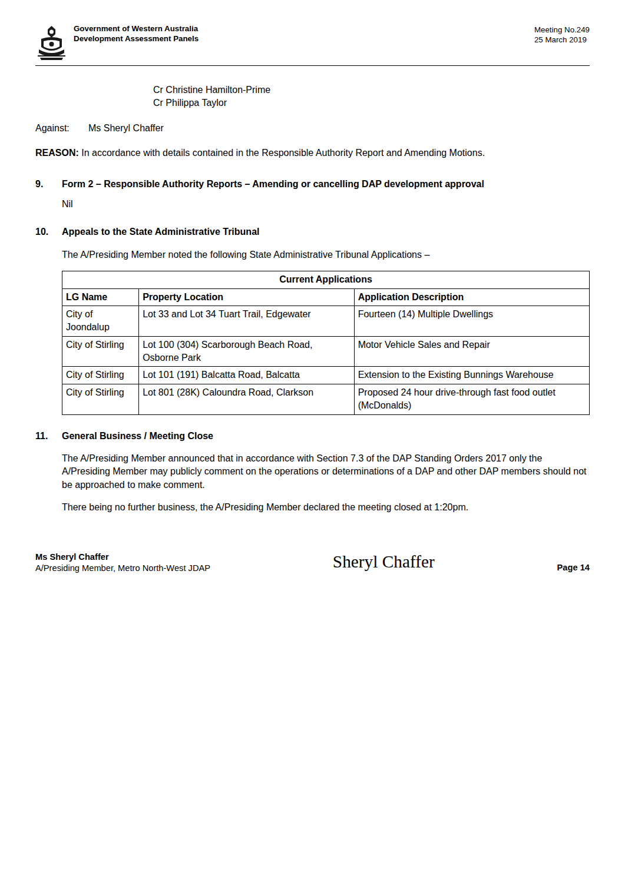Government of Western Australia
Development Assessment Panels
Meeting No.249
25 March 2019
Cr Christine Hamilton-Prime
Cr Philippa Taylor
Against: Ms Sheryl Chaffer
REASON: In accordance with details contained in the Responsible Authority Report and Amending Motions.
9.
Form 2 – Responsible Authority Reports – Amending or cancelling DAP development approval
Nil
10.
Appeals to the State Administrative Tribunal
The A/Presiding Member noted the following State Administrative Tribunal Applications –
| Current Applications |
| --- |
| LG Name | Property Location | Application Description |
| City of Joondalup | Lot 33 and Lot 34 Tuart Trail, Edgewater | Fourteen (14) Multiple Dwellings |
| City of Stirling | Lot 100 (304) Scarborough Beach Road, Osborne Park | Motor Vehicle Sales and Repair |
| City of Stirling | Lot 101 (191) Balcatta Road, Balcatta | Extension to the Existing Bunnings Warehouse |
| City of Stirling | Lot 801 (28K) Caloundra Road, Clarkson | Proposed 24 hour drive-through fast food outlet (McDonalds) |
11.
General Business / Meeting Close
The A/Presiding Member announced that in accordance with Section 7.3 of the DAP Standing Orders 2017 only the A/Presiding Member may publicly comment on the operations or determinations of a DAP and other DAP members should not be approached to make comment.
There being no further business, the A/Presiding Member declared the meeting closed at 1:20pm.
Ms Sheryl Chaffer
A/Presiding Member, Metro North-West JDAP
Sheryl Chaffer
Page 14